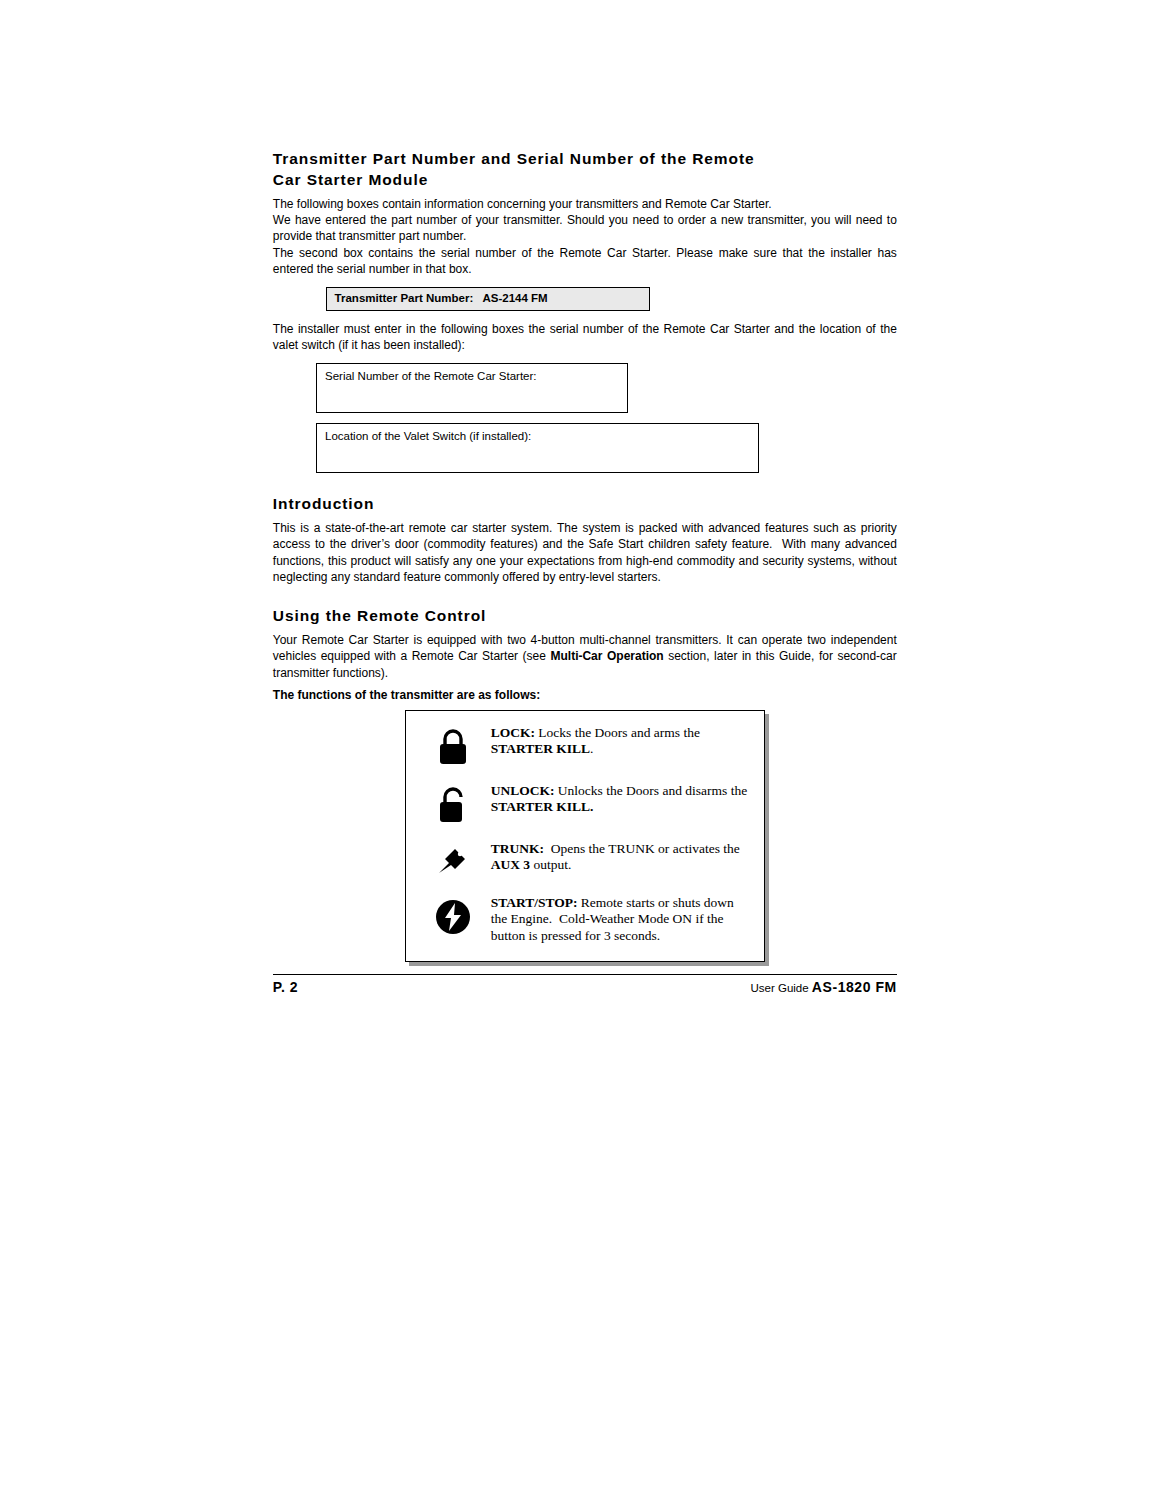Transmitter Part Number and Serial Number of the Remote
Car Starter Module
The following boxes contain information concerning your transmitters and Remote Car Starter.
We have entered the part number of your transmitter. Should you need to order a new transmitter, you will need to provide that transmitter part number.
The second box contains the serial number of the Remote Car Starter. Please make sure that the installer has entered the serial number in that box.
Transmitter Part Number: AS-2144 FM
The installer must enter in the following boxes the serial number of the Remote Car Starter and the location of the valet switch (if it has been installed):
Serial Number of the Remote Car Starter:
Location of the Valet Switch (if installed):
Introduction
This is a state-of-the-art remote car starter system. The system is packed with advanced features such as priority access to the driver’s door (commodity features) and the Safe Start children safety feature. With many advanced functions, this product will satisfy any one your expectations from high-end commodity and security systems, without neglecting any standard feature commonly offered by entry-level starters.
Using the Remote Control
Your Remote Car Starter is equipped with two 4-button multi-channel transmitters. It can operate two independent vehicles equipped with a Remote Car Starter (see Multi-Car Operation section, later in this Guide, for second-car transmitter functions).
The functions of the transmitter are as follows:
LOCK: Locks the Doors and arms the STARTER KILL.
UNLOCK: Unlocks the Doors and disarms the STARTER KILL.
TRUNK: Opens the TRUNK or activates the AUX 3 output.
START/STOP: Remote starts or shuts down the Engine. Cold-Weather Mode ON if the button is pressed for 3 seconds.
P. 2
User Guide AS-1820 FM